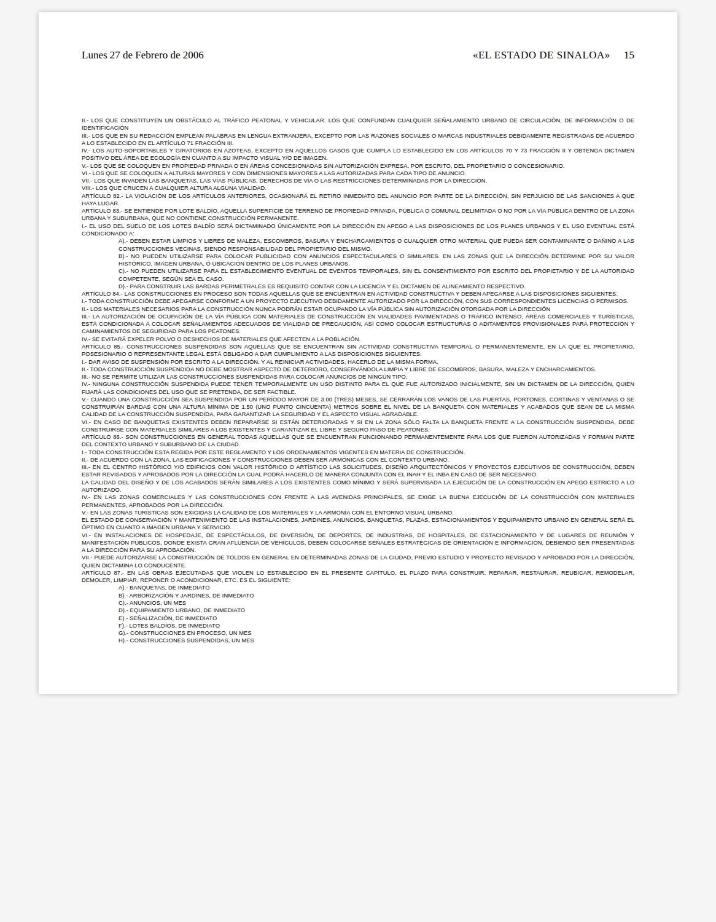Lunes 27 de Febrero de 2006
«EL ESTADO DE SINALOA» 15
II.- LOS QUE CONSTITUYEN UN OBSTÁCULO AL TRÁFICO PEATONAL Y VEHICULAR. LOS QUE CONFUNDAN CUALQUIER SEÑALAMIENTO URBANO DE CIRCULACIÓN, DE INFORMACIÓN O DE IDENTIFICACIÓN
III.- LOS QUE EN SU REDACCIÓN EMPLEAN PALABRAS EN LENGUA EXTRANJERA, EXCEPTO POR LAS RAZONES SOCIALES O MARCAS INDUSTRIALES DEBIDAMENTE REGISTRADAS DE ACUERDO A LO ESTABLECIDO EN EL ARTÍCULO 71 FRACCIÓN III.
IV.- LOS AUTO-SOPORTABLES Y GIRATORIOS EN AZOTEAS, EXCEPTO EN AQUELLOS CASOS QUE CUMPLA LO ESTABLECIDO EN LOS ARTÍCULOS 70 Y 73 FRACCIÓN II Y OBTENGA DICTAMEN POSITIVO DEL ÁREA DE ECOLOGÍA EN CUANTO A SU IMPACTO VISUAL Y/O DE IMAGEN.
V.- LOS QUE SE COLOQUEN EN PROPIEDAD PRIVADA O EN ÁREAS CONCESIONADAS SIN AUTORIZACIÓN EXPRESA, POR ESCRITO, DEL PROPIETARIO O CONCESIONARIO.
VI.- LOS QUE SE COLOQUEN A ALTURAS MAYORES Y CON DIMENSIONES MAYORES A LAS AUTORIZADAS PARA CADA TIPO DE ANUNCIO.
VII.- LOS QUE INVADEN LAS BANQUETAS, LAS VÍAS PÚBLICAS, DERECHOS DE VÍA O LAS RESTRICCIONES DETERMINADAS POR LA DIRECCIÓN.
VIII.- LOS QUE CRUCEN A CUALQUIER ALTURA ALGUNA VIALIDAD.
ARTÍCULO 82.- LA VIOLACIÓN DE LOS ARTÍCULOS ANTERIORES, OCASIONARÁ EL RETIRO INMEDIATO DEL ANUNCIO POR PARTE DE LA DIRECCIÓN, SIN PERJUICIO DE LAS SANCIONES A QUE HAYA LUGAR.
ARTÍCULO 83.- SE ENTIENDE POR LOTE BALDÍO, AQUELLA SUPERFICIE DE TERRENO DE PROPIEDAD PRIVADA, PÚBLICA O COMUNAL DELIMITADA O NO POR LA VÍA PÚBLICA DENTRO DE LA ZONA URBANA Y SUBURBANA, QUE NO CONTIENE CONSTRUCCIÓN PERMANENTE.
I.- EL USO DEL SUELO DE LOS LOTES BALDÍO SERÁ DICTAMINADO ÚNICAMENTE POR LA DIRECCIÓN EN APEGO A LAS DISPOSICIONES DE LOS PLANES URBANOS Y EL USO EVENTUAL ESTÁ CONDICIONADO A:
A).- DEBEN ESTAR LIMPIOS Y LIBRES DE MALEZA, ESCOMBROS, BASURA Y ENCHARCAMIENTOS O CUALQUIER OTRO MATERIAL QUE PUEDA SER CONTAMINANTE O DAÑINO A LAS CONSTRUCCIONES VECINAS, SIENDO RESPONSABILIDAD DEL PROPIETARIO DEL MISMO.
B).- NO PUEDEN UTILIZARSE PARA COLOCAR PUBLICIDAD CON ANUNCIOS ESPECTACULARES O SIMILARES. EN LAS ZONAS QUE LA DIRECCIÓN DETERMINE POR SU VALOR HISTÓRICO, IMAGEN URBANA, Ó UBICACIÓN DENTRO DE LOS PLANES URBANOS.
C).- NO PUEDEN UTILIZARSE PARA EL ESTABLECIMIENTO EVENTUAL DE EVENTOS TEMPORALES, SIN EL CONSENTIMIENTO POR ESCRITO DEL PROPIETARIO Y DE LA AUTORIDAD COMPETENTE, SEGÚN SEA EL CASO.
D).- PARA CONSTRUIR LAS BARDAS PERIMETRALES ES REQUISITO CONTAR CON LA LICENCIA Y EL DICTAMEN DE ALINEAMIENTO RESPECTIVO.
ARTÍCULO 84.- LAS CONSTRUCCIONES EN PROCESO SON TODAS AQUELLAS QUE SE ENCUENTRAN EN ACTIVIDAD CONSTRUCTIVA Y DEBEN APEGARSE A LAS DISPOSICIONES SIGUIENTES:
I.- TODA CONSTRUCCIÓN DEBE APEGARSE CONFORME A UN PROYECTO EJECUTIVO DEBIDAMENTE AUTORIZADO POR LA DIRECCIÓN, CON SUS CORRESPONDIENTES LICENCIAS O PERMISOS.
II.- LOS MATERIALES NECESARIOS PARA LA CONSTRUCCIÓN NUNCA PODRÁN ESTAR OCUPANDO LA VÍA PÚBLICA SIN AUTORIZACIÓN OTORGADA POR LA DIRECCIÓN
III.- LA AUTORIZACIÓN DE OCUPACIÓN DE LA VÍA PÚBLICA CON MATERIALES DE CONSTRUCCIÓN EN VIALIDADES PAVIMENTADAS O TRÁFICO INTENSO, ÁREAS COMERCIALES Y TURÍSTICAS, ESTÁ CONDICIONADA A COLOCAR SEÑALAMIENTOS ADECUADOS DE VIALIDAD DE PRECAUCIÓN, ASÍ COMO COLOCAR ESTRUCTURAS O ADITAMENTOS PROVISIONALES PARA PROTECCIÓN Y CAMINAMIENTOS DE SEGURIDAD PARA LOS PEATONES.
IV.- SE EVITARÁ EXPELER POLVO O DESHECHOS DE MATERIALES QUE AFECTEN A LA POBLACIÓN.
ARTÍCULO 85.- CONSTRUCCIONES SUSPENDIDAS SON AQUELLAS QUE SE ENCUENTRAN SIN ACTIVIDAD CONSTRUCTIVA TEMPORAL O PERMANENTEMENTE, EN LA QUE EL PROPIETARIO, POSESIONARIO O REPRESENTANTE LEGAL ESTÁ OBLIGADO A DAR CUMPLIMIENTO A LAS DISPOSICIONES SIGUIENTES:
I.- DAR AVISO DE SUSPENSIÓN POR ESCRITO A LA DIRECCIÓN, Y AL REINICIAR ACTIVIDADES, HACERLO DE LA MISMA FORMA.
II.- TODA CONSTRUCCIÓN SUSPENDIDA NO DEBE MOSTRAR ASPECTO DE DETERIORO, CONSERVÁNDOLA LIMPIA Y LIBRE DE ESCOMBROS, BASURA, MALEZA Y ENCHARCAMIENTOS.
III.- NO SE PERMITE UTILIZAR LAS CONSTRUCCIONES SUSPENDIDAS PARA COLOCAR ANUNCIOS DE NINGÚN TIPO.
IV.- NINGUNA CONSTRUCCIÓN SUSPENDIDA PUEDE TENER TEMPORALMENTE UN USO DISTINTO PARA EL QUE FUE AUTORIZADO INICIALMENTE, SIN UN DICTAMEN DE LA DIRECCIÓN, QUIEN FIJARÁ LAS CONDICIONES DEL USO QUE SE PRETENDA, DE SER FACTIBLE.
V.- CUANDO UNA CONSTRUCCIÓN SEA SUSPENDIDA POR UN PERÍODO MAYOR DE 3.00 (TRES) MESES, SE CERRARÁN LOS VANOS DE LAS PUERTAS, PORTONES, CORTINAS Y VENTANAS O SE CONSTRUIRÁN BARDAS CON UNA ALTURA MÍNIMA DE 1.50 (UNO PUNTO CINCUENTA) METROS SOBRE EL NIVEL DE LA BANQUETA CON MATERIALES Y ACABADOS QUE SEAN DE LA MISMA CALIDAD DE LA CONSTRUCCIÓN SUSPENDIDA, PARA GARANTIZAR LA SEGURIDAD Y EL ASPECTO VISUAL AGRADABLE.
VI.- EN CASO DE BANQUETAS EXISTENTES DEBEN REPARARSE SI ESTÁN DETERIORADAS Y SI EN LA ZONA SÓLO FALTA LA BANQUETA FRENTE A LA CONSTRUCCIÓN SUSPENDIDA, DEBE CONSTRUIRSE CON MATERIALES SIMILARES A LOS EXISTENTES Y GARANTIZAR EL LIBRE Y SEGURO PASO DE PEATONES.
ARTÍCULO 86.- SON CONSTRUCCIONES EN GENERAL TODAS AQUELLAS QUE SE ENCUENTRAN FUNCIONANDO PERMANENTEMENTE PARA LOS QUE FUERON AUTORIZADAS Y FORMAN PARTE DEL CONTEXTO URBANO Y SUBURBANO DE LA CIUDAD.
I.- TODA CONSTRUCCIÓN ESTA REGIDA POR ESTE REGLAMENTO Y LOS ORDENAMIENTOS VIGENTES EN MATERIA DE CONSTRUCCIÓN.
II.- DE ACUERDO CON LA ZONA, LAS EDIFICACIONES Y CONSTRUCCIONES DEBEN SER ARMÓNICAS CON EL CONTEXTO URBANO.
III.- EN EL CENTRO HISTÓRICO Y/O EDIFICIOS CON VALOR HISTÓRICO O ARTÍSTICO LAS SOLICITUDES, DISEÑO ARQUITECTÓNICOS Y PROYECTOS EJECUTIVOS DE CONSTRUCCIÓN, DEBEN ESTAR REVISADOS Y APROBADOS POR LA DIRECCIÓN LA CUAL PODRÁ HACERLO DE MANERA CONJUNTA CON EL INAH Y EL INBA EN CASO DE SER NECESARIO.
LA CALIDAD DEL DISEÑO Y DE LOS ACABADOS SERÁN SIMILARES A LOS EXISTENTES COMO MÍNIMO Y SERÁ SUPERVISADA LA EJECUCIÓN DE LA CONSTRUCCIÓN EN APEGO ESTRICTO A LO AUTORIZADO.
IV.- EN LAS ZONAS COMERCIALES Y LAS CONSTRUCCIONES CON FRENTE A LAS AVENIDAS PRINCIPALES, SE EXIGE LA BUENA EJECUCIÓN DE LA CONSTRUCCIÓN CON MATERIALES PERMANENTES, APROBADOS POR LA DIRECCIÓN.
V.- EN LAS ZONAS TURÍSTICAS SON EXIGIDAS LA CALIDAD DE LOS MATERIALES Y LA ARMONÍA CON EL ENTORNO VISUAL URBANO.
EL ESTADO DE CONSERVACIÓN Y MANTENIMIENTO DE LAS INSTALACIONES, JARDINES, ANUNCIOS, BANQUETAS, PLAZAS, ESTACIONAMIENTOS Y EQUIPAMIENTO URBANO EN GENERAL SERÁ EL ÓPTIMO EN CUANTO A IMAGEN URBANA Y SERVICIO.
VI.- EN INSTALACIONES DE HOSPEDAJE, DE ESPECTÁCULOS, DE DIVERSIÓN, DE DEPORTES, DE INDUSTRIAS, DE HOSPITALES, DE ESTACIONAMIENTO Y DE LUGARES DE REUNIÓN Y MANIFESTACIÓN PÚBLICOS, DONDE EXISTA GRAN AFLUENCIA DE VEHÍCULOS, DEBEN COLOCARSE SEÑALES ESTRATÉGICAS DE ORIENTACIÓN E INFORMACIÓN, DEBIENDO SER PRESENTADAS A LA DIRECCIÓN PARA SU APROBACIÓN.
VII.- PUEDE AUTORIZARSE LA CONSTRUCCIÓN DE TOLDOS EN GENERAL EN DETERMINADAS ZONAS DE LA CIUDAD, PREVIO ESTUDIO Y PROYECTO REVISADO Y APROBADO POR LA DIRECCIÓN, QUIEN DICTAMINA LO CONDUCENTE.
ARTÍCULO 87.- EN LAS OBRAS EJECUTADAS QUE VIOLEN LO ESTABLECIDO EN EL PRESENTE CAPÍTULO, EL PLAZO PARA CONSTRUIR, REPARAR, RESTAURAR, REUBICAR, REMODELAR, DEMOLER, LIMPIAR, REPONER O ACONDICIONAR, ETC. ES EL SIGUIENTE:
A).- BANQUETAS, DE INMEDIATO
B).- ARBORIZACIÓN Y JARDINES, DE INMEDIATO
C).- ANUNCIOS, UN MES
D).- EQUIPAMIENTO URBANO, DE INMEDIATO
E).- SEÑALIZACIÓN, DE INMEDIATO
F).- LOTES BALDÍOS, DE INMEDIATO
G).- CONSTRUCCIONES EN PROCESO, UN MES
H).- CONSTRUCCIONES SUSPENDIDAS, UN MES